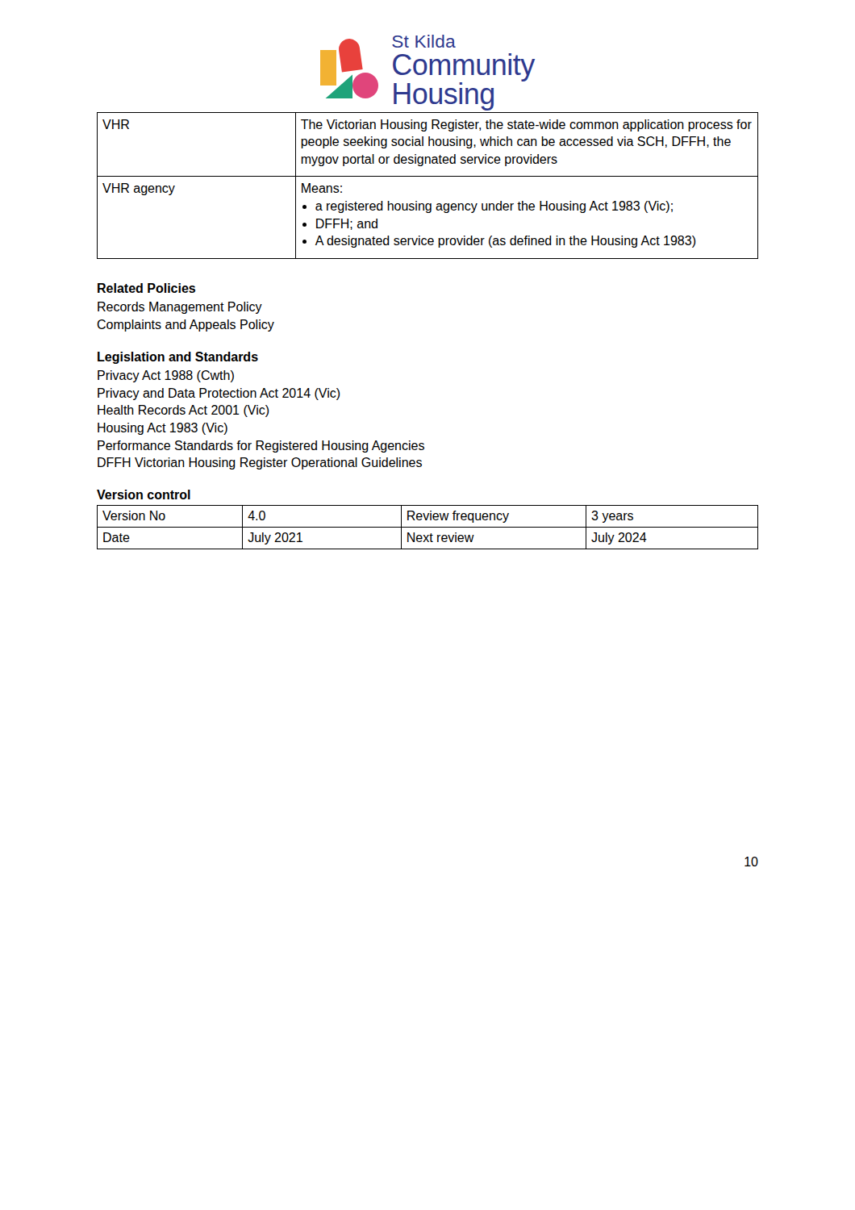St Kilda
Community
Housing
| VHR | The Victorian Housing Register, the state-wide common application process for people seeking social housing, which can be accessed via SCH, DFFH, the mygov portal or designated service providers |
| VHR agency | Means: a registered housing agency under the Housing Act 1983 (Vic); DFFH; and A designated service provider (as defined in the Housing Act 1983) |
Related Policies
Records Management Policy
Complaints and Appeals Policy
Legislation and Standards
Privacy Act 1988 (Cwth)
Privacy and Data Protection Act 2014 (Vic)
Health Records Act 2001 (Vic)
Housing Act 1983 (Vic)
Performance Standards for Registered Housing Agencies
DFFH Victorian Housing Register Operational Guidelines
Version control
| Version No | 4.0 | Review frequency | 3 years |
| Date | July 2021 | Next review | July 2024 |
10